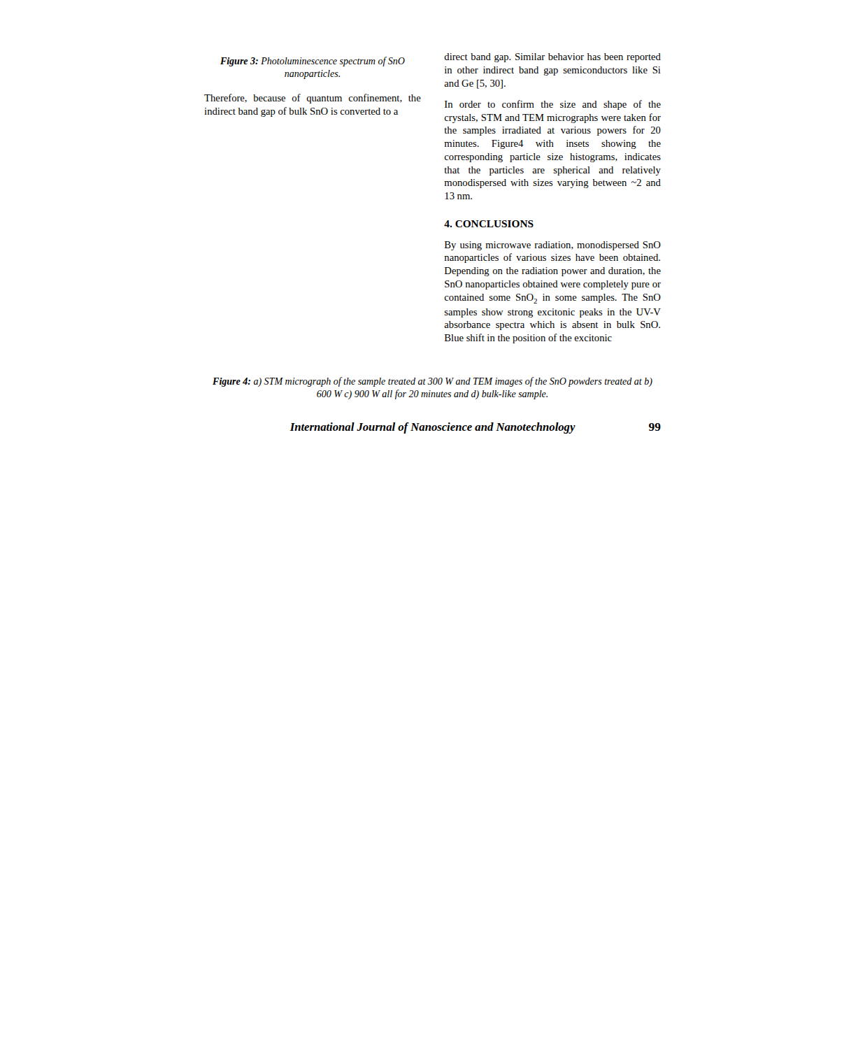Figure 3: Photoluminescence spectrum of SnO nanoparticles.
Therefore, because of quantum confinement, the indirect band gap of bulk SnO is converted to a
direct band gap. Similar behavior has been reported in other indirect band gap semiconductors like Si and Ge [5, 30].
In order to confirm the size and shape of the crystals, STM and TEM micrographs were taken for the samples irradiated at various powers for 20 minutes. Figure4 with insets showing the corresponding particle size histograms, indicates that the particles are spherical and relatively monodispersed with sizes varying between ~2 and 13 nm.
4. CONCLUSIONS
By using microwave radiation, monodispersed SnO nanoparticles of various sizes have been obtained. Depending on the radiation power and duration, the SnO nanoparticles obtained were completely pure or contained some SnO2 in some samples. The SnO samples show strong excitonic peaks in the UV-V absorbance spectra which is absent in bulk SnO. Blue shift in the position of the excitonic
Figure 4: a) STM micrograph of the sample treated at 300 W and TEM images of the SnO powders treated at b) 600 W c) 900 W all for 20 minutes and d) bulk-like sample.
International Journal of Nanoscience and Nanotechnology 99